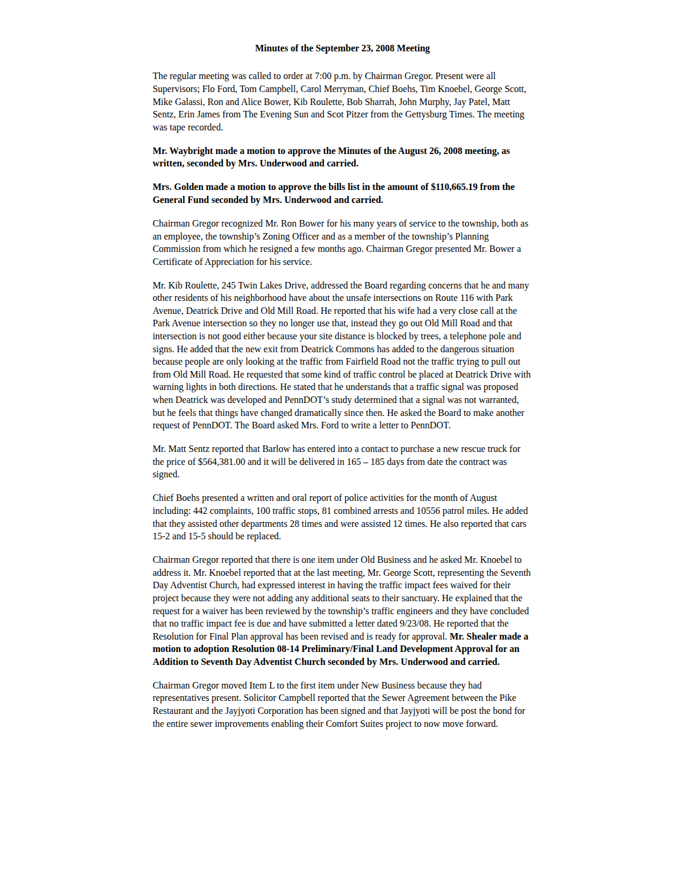Minutes of the September 23, 2008 Meeting
The regular meeting was called to order at 7:00 p.m. by Chairman Gregor. Present were all Supervisors; Flo Ford, Tom Campbell, Carol Merryman, Chief Boehs, Tim Knoebel, George Scott, Mike Galassi, Ron and Alice Bower, Kib Roulette, Bob Sharrah, John Murphy, Jay Patel, Matt Sentz, Erin James from The Evening Sun and Scot Pitzer from the Gettysburg Times. The meeting was tape recorded.
Mr. Waybright made a motion to approve the Minutes of the August 26, 2008 meeting, as written, seconded by Mrs. Underwood and carried.
Mrs. Golden made a motion to approve the bills list in the amount of $110,665.19 from the General Fund seconded by Mrs. Underwood and carried.
Chairman Gregor recognized Mr. Ron Bower for his many years of service to the township, both as an employee, the township’s Zoning Officer and as a member of the township’s Planning Commission from which he resigned a few months ago. Chairman Gregor presented Mr. Bower a Certificate of Appreciation for his service.
Mr. Kib Roulette, 245 Twin Lakes Drive, addressed the Board regarding concerns that he and many other residents of his neighborhood have about the unsafe intersections on Route 116 with Park Avenue, Deatrick Drive and Old Mill Road. He reported that his wife had a very close call at the Park Avenue intersection so they no longer use that, instead they go out Old Mill Road and that intersection is not good either because your site distance is blocked by trees, a telephone pole and signs. He added that the new exit from Deatrick Commons has added to the dangerous situation because people are only looking at the traffic from Fairfield Road not the traffic trying to pull out from Old Mill Road. He requested that some kind of traffic control be placed at Deatrick Drive with warning lights in both directions. He stated that he understands that a traffic signal was proposed when Deatrick was developed and PennDOT’s study determined that a signal was not warranted, but he feels that things have changed dramatically since then. He asked the Board to make another request of PennDOT. The Board asked Mrs. Ford to write a letter to PennDOT.
Mr. Matt Sentz reported that Barlow has entered into a contact to purchase a new rescue truck for the price of $564,381.00 and it will be delivered in 165 – 185 days from date the contract was signed.
Chief Boehs presented a written and oral report of police activities for the month of August including: 442 complaints, 100 traffic stops, 81 combined arrests and 10556 patrol miles. He added that they assisted other departments 28 times and were assisted 12 times. He also reported that cars 15-2 and 15-5 should be replaced.
Chairman Gregor reported that there is one item under Old Business and he asked Mr. Knoebel to address it. Mr. Knoebel reported that at the last meeting, Mr. George Scott, representing the Seventh Day Adventist Church, had expressed interest in having the traffic impact fees waived for their project because they were not adding any additional seats to their sanctuary. He explained that the request for a waiver has been reviewed by the township’s traffic engineers and they have concluded that no traffic impact fee is due and have submitted a letter dated 9/23/08. He reported that the Resolution for Final Plan approval has been revised and is ready for approval. Mr. Shealer made a motion to adoption Resolution 08-14 Preliminary/Final Land Development Approval for an Addition to Seventh Day Adventist Church seconded by Mrs. Underwood and carried.
Chairman Gregor moved Item L to the first item under New Business because they had representatives present. Solicitor Campbell reported that the Sewer Agreement between the Pike Restaurant and the Jayjyoti Corporation has been signed and that Jayjyoti will be post the bond for the entire sewer improvements enabling their Comfort Suites project to now move forward.